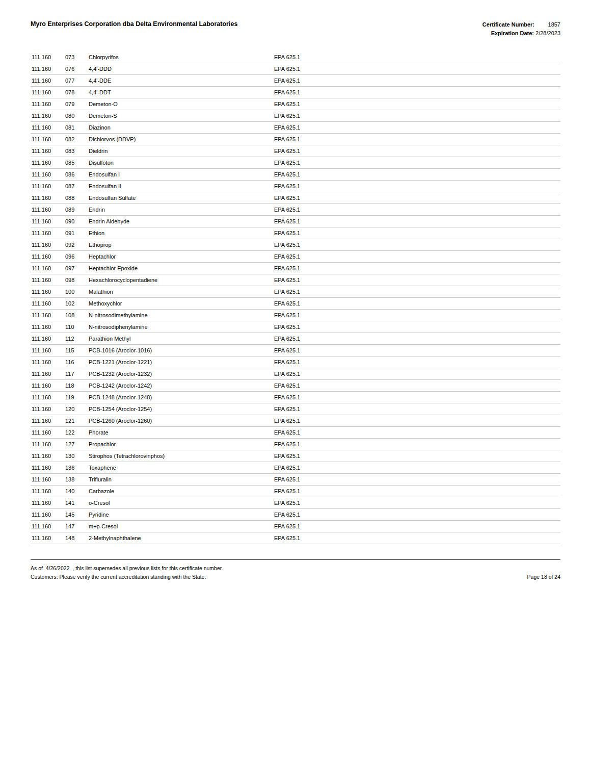Myro Enterprises Corporation dba Delta Environmental Laboratories
Certificate Number: 1857
Expiration Date: 2/28/2023
| 111.160 | 073 | Chlorpyrifos | EPA 625.1 |
| 111.160 | 076 | 4,4'-DDD | EPA 625.1 |
| 111.160 | 077 | 4,4'-DDE | EPA 625.1 |
| 111.160 | 078 | 4,4'-DDT | EPA 625.1 |
| 111.160 | 079 | Demeton-O | EPA 625.1 |
| 111.160 | 080 | Demeton-S | EPA 625.1 |
| 111.160 | 081 | Diazinon | EPA 625.1 |
| 111.160 | 082 | Dichlorvos (DDVP) | EPA 625.1 |
| 111.160 | 083 | Dieldrin | EPA 625.1 |
| 111.160 | 085 | Disulfoton | EPA 625.1 |
| 111.160 | 086 | Endosulfan I | EPA 625.1 |
| 111.160 | 087 | Endosulfan II | EPA 625.1 |
| 111.160 | 088 | Endosulfan Sulfate | EPA 625.1 |
| 111.160 | 089 | Endrin | EPA 625.1 |
| 111.160 | 090 | Endrin Aldehyde | EPA 625.1 |
| 111.160 | 091 | Ethion | EPA 625.1 |
| 111.160 | 092 | Ethoprop | EPA 625.1 |
| 111.160 | 096 | Heptachlor | EPA 625.1 |
| 111.160 | 097 | Heptachlor Epoxide | EPA 625.1 |
| 111.160 | 098 | Hexachlorocyclopentadiene | EPA 625.1 |
| 111.160 | 100 | Malathion | EPA 625.1 |
| 111.160 | 102 | Methoxychlor | EPA 625.1 |
| 111.160 | 108 | N-nitrosodimethylamine | EPA 625.1 |
| 111.160 | 110 | N-nitrosodiphenylamine | EPA 625.1 |
| 111.160 | 112 | Parathion Methyl | EPA 625.1 |
| 111.160 | 115 | PCB-1016 (Aroclor-1016) | EPA 625.1 |
| 111.160 | 116 | PCB-1221 (Aroclor-1221) | EPA 625.1 |
| 111.160 | 117 | PCB-1232 (Aroclor-1232) | EPA 625.1 |
| 111.160 | 118 | PCB-1242 (Aroclor-1242) | EPA 625.1 |
| 111.160 | 119 | PCB-1248 (Aroclor-1248) | EPA 625.1 |
| 111.160 | 120 | PCB-1254 (Aroclor-1254) | EPA 625.1 |
| 111.160 | 121 | PCB-1260 (Aroclor-1260) | EPA 625.1 |
| 111.160 | 122 | Phorate | EPA 625.1 |
| 111.160 | 127 | Propachlor | EPA 625.1 |
| 111.160 | 130 | Stirophos (Tetrachlorovinphos) | EPA 625.1 |
| 111.160 | 136 | Toxaphene | EPA 625.1 |
| 111.160 | 138 | Trifluralin | EPA 625.1 |
| 111.160 | 140 | Carbazole | EPA 625.1 |
| 111.160 | 141 | o-Cresol | EPA 625.1 |
| 111.160 | 145 | Pyridine | EPA 625.1 |
| 111.160 | 147 | m+p-Cresol | EPA 625.1 |
| 111.160 | 148 | 2-Methylnaphthalene | EPA 625.1 |
As of 4/26/2022 , this list supersedes all previous lists for this certificate number.
Customers: Please verify the current accreditation standing with the State. Page 18 of 24